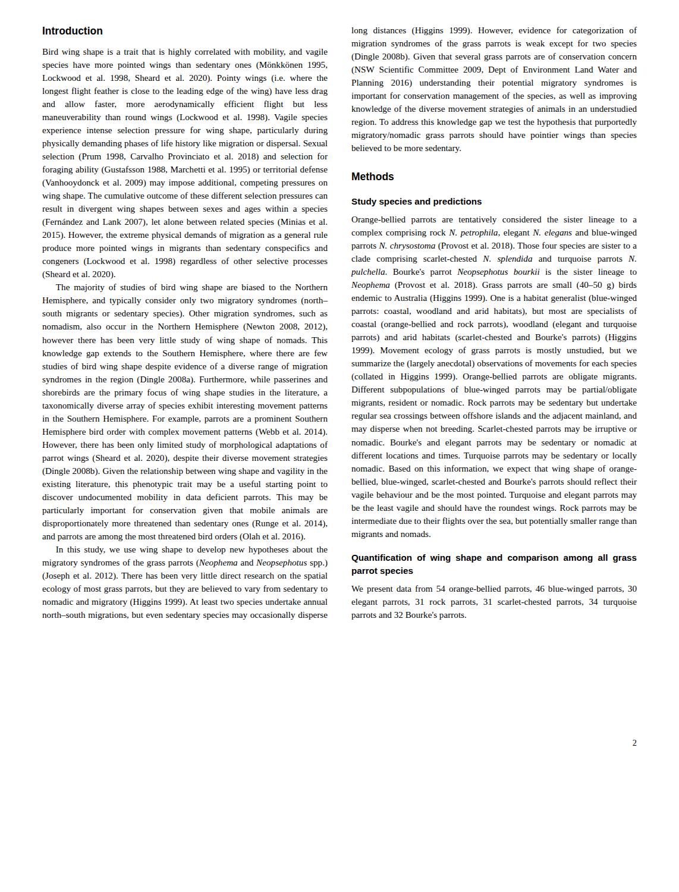Introduction
Bird wing shape is a trait that is highly correlated with mobility, and vagile species have more pointed wings than sedentary ones (Mönkkönen 1995, Lockwood et al. 1998, Sheard et al. 2020). Pointy wings (i.e. where the longest flight feather is close to the leading edge of the wing) have less drag and allow faster, more aerodynamically efficient flight but less maneuverability than round wings (Lockwood et al. 1998). Vagile species experience intense selection pressure for wing shape, particularly during physically demanding phases of life history like migration or dispersal. Sexual selection (Prum 1998, Carvalho Provinciato et al. 2018) and selection for foraging ability (Gustafsson 1988, Marchetti et al. 1995) or territorial defense (Vanhooydonck et al. 2009) may impose additional, competing pressures on wing shape. The cumulative outcome of these different selection pressures can result in divergent wing shapes between sexes and ages within a species (Fernández and Lank 2007), let alone between related species (Minias et al. 2015). However, the extreme physical demands of migration as a general rule produce more pointed wings in migrants than sedentary conspecifics and congeners (Lockwood et al. 1998) regardless of other selective processes (Sheard et al. 2020).
The majority of studies of bird wing shape are biased to the Northern Hemisphere, and typically consider only two migratory syndromes (north–south migrants or sedentary species). Other migration syndromes, such as nomadism, also occur in the Northern Hemisphere (Newton 2008, 2012), however there has been very little study of wing shape of nomads. This knowledge gap extends to the Southern Hemisphere, where there are few studies of bird wing shape despite evidence of a diverse range of migration syndromes in the region (Dingle 2008a). Furthermore, while passerines and shorebirds are the primary focus of wing shape studies in the literature, a taxonomically diverse array of species exhibit interesting movement patterns in the Southern Hemisphere. For example, parrots are a prominent Southern Hemisphere bird order with complex movement patterns (Webb et al. 2014). However, there has been only limited study of morphological adaptations of parrot wings (Sheard et al. 2020), despite their diverse movement strategies (Dingle 2008b). Given the relationship between wing shape and vagility in the existing literature, this phenotypic trait may be a useful starting point to discover undocumented mobility in data deficient parrots. This may be particularly important for conservation given that mobile animals are disproportionately more threatened than sedentary ones (Runge et al. 2014), and parrots are among the most threatened bird orders (Olah et al. 2016).
In this study, we use wing shape to develop new hypotheses about the migratory syndromes of the grass parrots (Neophema and Neopsephotus spp.) (Joseph et al. 2012). There has been very little direct research on the spatial ecology of most grass parrots, but they are believed to vary from sedentary to nomadic and migratory (Higgins 1999). At least two species undertake annual north–south migrations, but even sedentary species may occasionally disperse long distances (Higgins 1999). However, evidence for categorization of migration syndromes of the grass parrots is weak except for two species (Dingle 2008b). Given that several grass parrots are of conservation concern (NSW Scientific Committee 2009, Dept of Environment Land Water and Planning 2016) understanding their potential migratory syndromes is important for conservation management of the species, as well as improving knowledge of the diverse movement strategies of animals in an understudied region. To address this knowledge gap we test the hypothesis that purportedly migratory/nomadic grass parrots should have pointier wings than species believed to be more sedentary.
Methods
Study species and predictions
Orange-bellied parrots are tentatively considered the sister lineage to a complex comprising rock N. petrophila, elegant N. elegans and blue-winged parrots N. chrysostoma (Provost et al. 2018). Those four species are sister to a clade comprising scarlet-chested N. splendida and turquoise parrots N. pulchella. Bourke's parrot Neopsephotus bourkii is the sister lineage to Neophema (Provost et al. 2018). Grass parrots are small (40–50 g) birds endemic to Australia (Higgins 1999). One is a habitat generalist (blue-winged parrots: coastal, woodland and arid habitats), but most are specialists of coastal (orange-bellied and rock parrots), woodland (elegant and turquoise parrots) and arid habitats (scarlet-chested and Bourke's parrots) (Higgins 1999). Movement ecology of grass parrots is mostly unstudied, but we summarize the (largely anecdotal) observations of movements for each species (collated in Higgins 1999). Orange-bellied parrots are obligate migrants. Different subpopulations of blue-winged parrots may be partial/obligate migrants, resident or nomadic. Rock parrots may be sedentary but undertake regular sea crossings between offshore islands and the adjacent mainland, and may disperse when not breeding. Scarlet-chested parrots may be irruptive or nomadic. Bourke's and elegant parrots may be sedentary or nomadic at different locations and times. Turquoise parrots may be sedentary or locally nomadic. Based on this information, we expect that wing shape of orange-bellied, blue-winged, scarlet-chested and Bourke's parrots should reflect their vagile behaviour and be the most pointed. Turquoise and elegant parrots may be the least vagile and should have the roundest wings. Rock parrots may be intermediate due to their flights over the sea, but potentially smaller range than migrants and nomads.
Quantification of wing shape and comparison among all grass parrot species
We present data from 54 orange-bellied parrots, 46 blue-winged parrots, 30 elegant parrots, 31 rock parrots, 31 scarlet-chested parrots, 34 turquoise parrots and 32 Bourke's parrots.
2